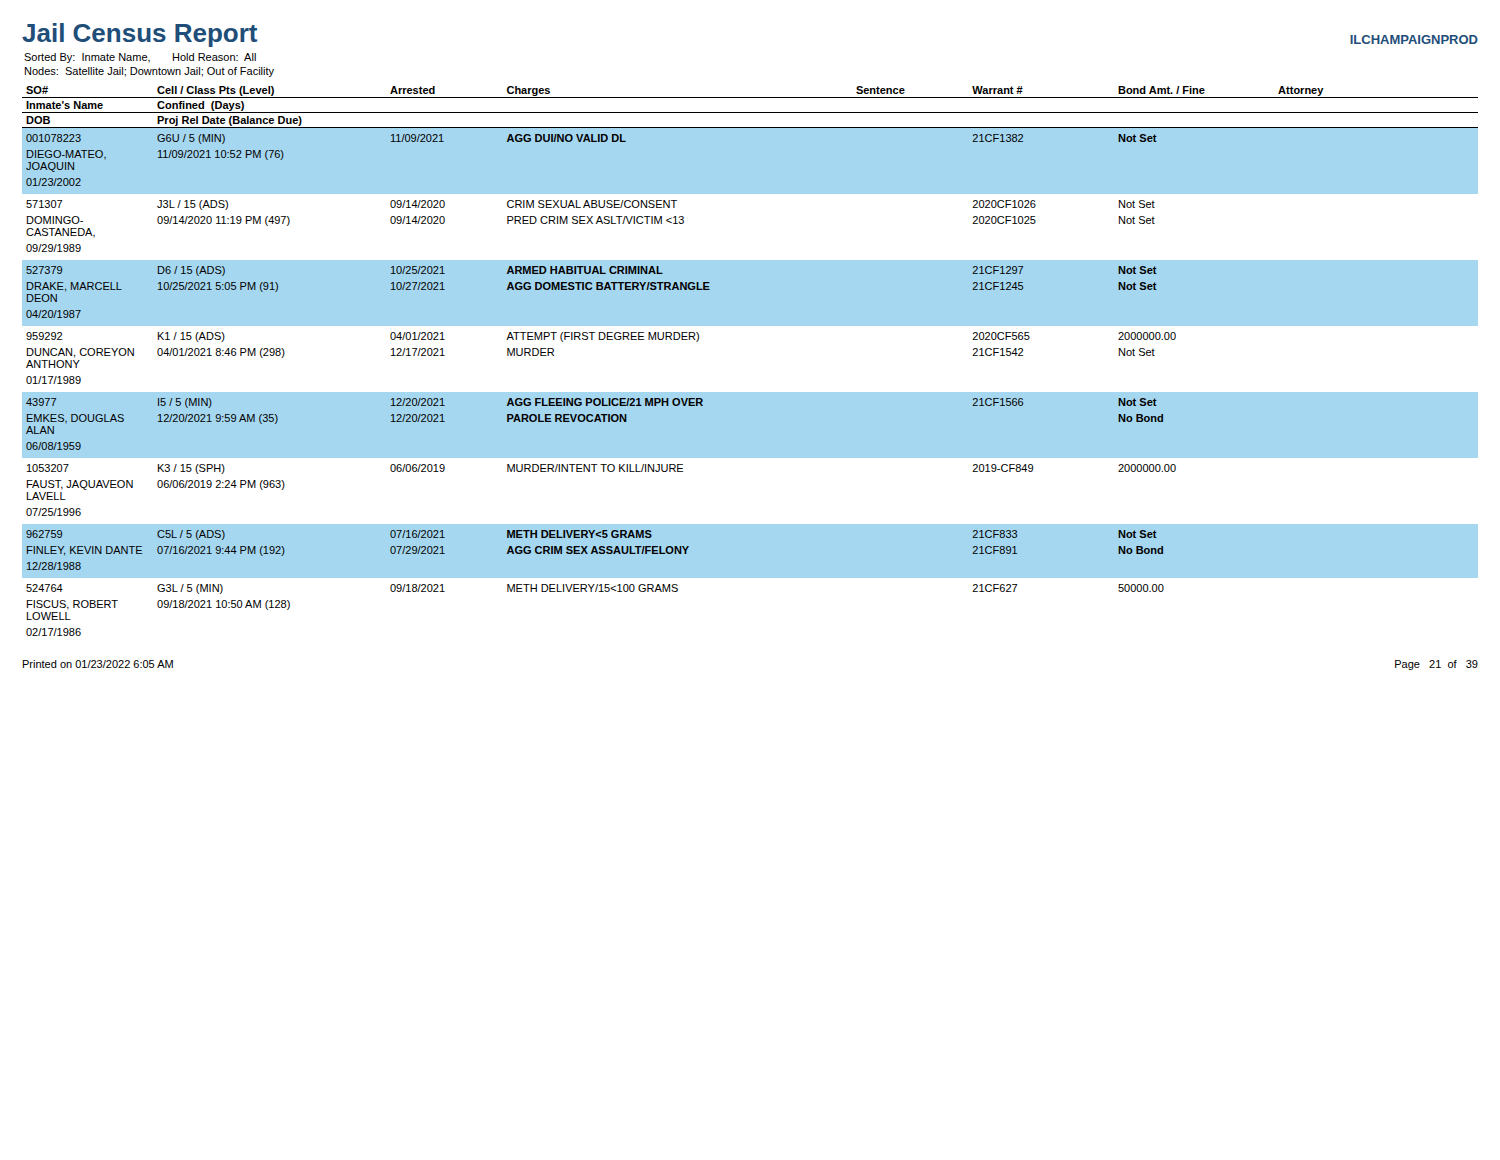Jail Census Report
ILCHAMPAIGNPROD
Sorted By: Inmate Name, Hold Reason: All
Nodes: Satellite Jail; Downtown Jail; Out of Facility
| SO# | Cell / Class Pts (Level) | Arrested | Charges | Sentence | Warrant # | Bond Amt. / Fine | Attorney |
| --- | --- | --- | --- | --- | --- | --- | --- |
| Inmate's Name | Confined (Days) | | | | | | |
| DOB | Proj Rel Date (Balance Due) | | | | | | |
| 001078223 | G6U / 5 (MIN) | 11/09/2021 | AGG DUI/NO VALID DL | | 21CF1382 | Not Set | |
| DIEGO-MATEO, JOAQUIN | 11/09/2021 10:52 PM (76) | | | | | | |
| 01/23/2002 | | | | | | | |
| 571307 | J3L / 15 (ADS) | 09/14/2020 | CRIM SEXUAL ABUSE/CONSENT | | 2020CF1026 | Not Set | |
| DOMINGO- CASTANEDA, | 09/14/2020 11:19 PM (497) | 09/14/2020 | PRED CRIM SEX ASLT/VICTIM <13 | | 2020CF1025 | Not Set | |
| 09/29/1989 | | | | | | | |
| 527379 | D6 / 15 (ADS) | 10/25/2021 | ARMED HABITUAL CRIMINAL | | 21CF1297 | Not Set | |
| DRAKE, MARCELL DEON | 10/25/2021 5:05 PM (91) | 10/27/2021 | AGG DOMESTIC BATTERY/STRANGLE | | 21CF1245 | Not Set | |
| 04/20/1987 | | | | | | | |
| 959292 | K1 / 15 (ADS) | 04/01/2021 | ATTEMPT (FIRST DEGREE MURDER) | | 2020CF565 | 2000000.00 | |
| DUNCAN, COREYON ANTHONY | 04/01/2021 8:46 PM (298) | 12/17/2021 | MURDER | | 21CF1542 | Not Set | |
| 01/17/1989 | | | | | | | |
| 43977 | I5 / 5 (MIN) | 12/20/2021 | AGG FLEEING POLICE/21 MPH OVER | | 21CF1566 | Not Set | |
| EMKES, DOUGLAS ALAN | 12/20/2021 9:59 AM (35) | 12/20/2021 | PAROLE REVOCATION | | | No Bond | |
| 06/08/1959 | | | | | | | |
| 1053207 | K3 / 15 (SPH) | 06/06/2019 | MURDER/INTENT TO KILL/INJURE | | 2019-CF849 | 2000000.00 | |
| FAUST, JAQUAVEON LAVELL | 06/06/2019 2:24 PM (963) | | | | | | |
| 07/25/1996 | | | | | | | |
| 962759 | C5L / 5 (ADS) | 07/16/2021 | METH DELIVERY<5 GRAMS | | 21CF833 | Not Set | |
| FINLEY, KEVIN DANTE | 07/16/2021 9:44 PM (192) | 07/29/2021 | AGG CRIM SEX ASSAULT/FELONY | | 21CF891 | No Bond | |
| 12/28/1988 | | | | | | | |
| 524764 | G3L / 5 (MIN) | 09/18/2021 | METH DELIVERY/15<100 GRAMS | | 21CF627 | 50000.00 | |
| FISCUS, ROBERT LOWELL | 09/18/2021 10:50 AM (128) | | | | | | |
| 02/17/1986 | | | | | | | |
Printed on 01/23/2022 6:05 AM Page 21 of 39